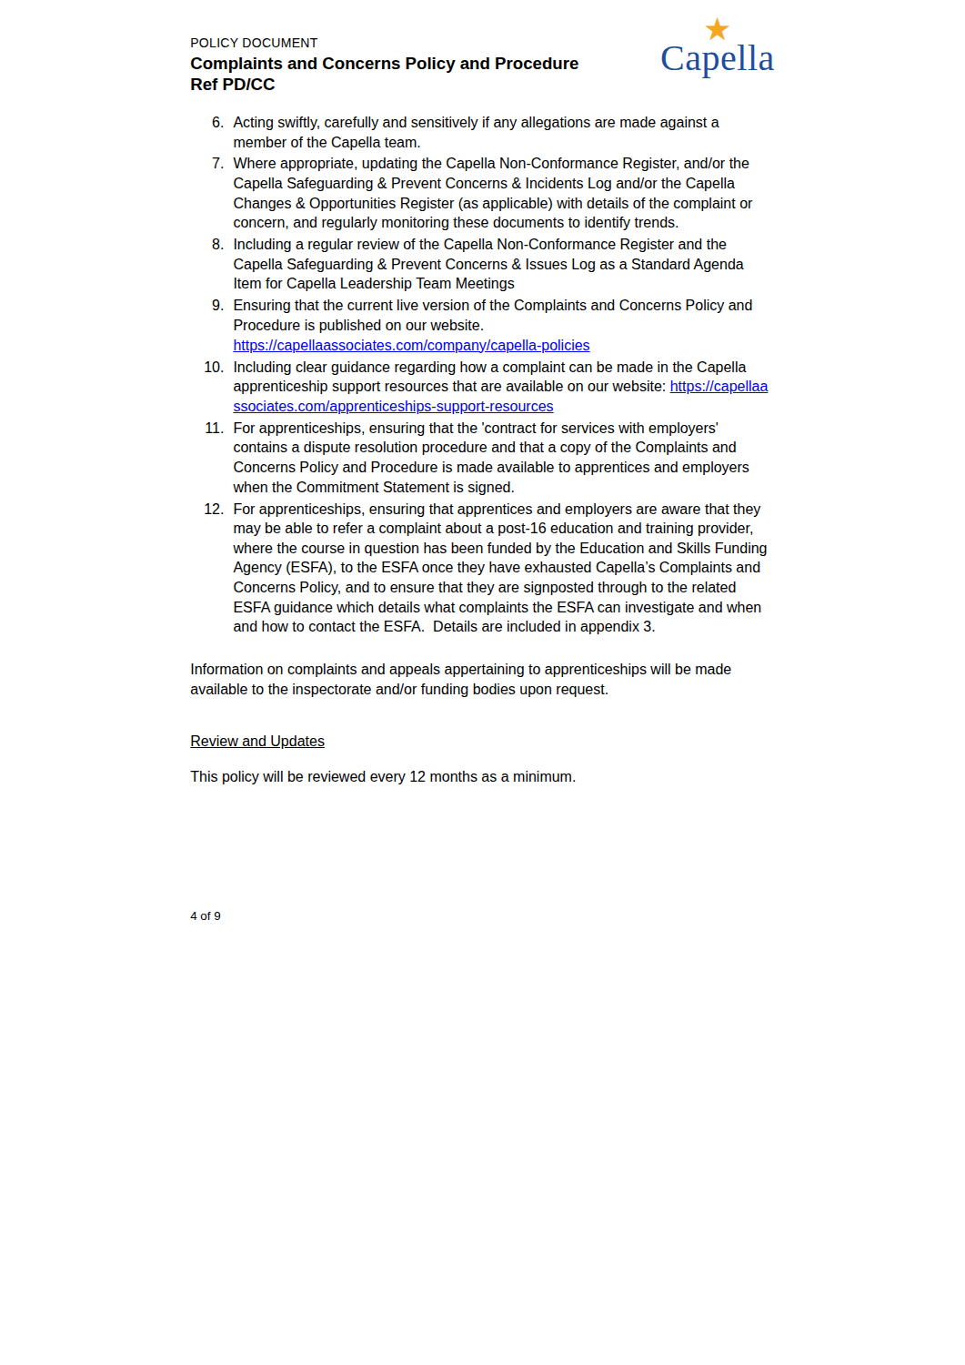★ Capella
POLICY DOCUMENT
Complaints and Concerns Policy and Procedure
Ref PD/CC
Acting swiftly, carefully and sensitively if any allegations are made against a member of the Capella team.
Where appropriate, updating the Capella Non-Conformance Register, and/or the Capella Safeguarding & Prevent Concerns & Incidents Log and/or the Capella Changes & Opportunities Register (as applicable) with details of the complaint or concern, and regularly monitoring these documents to identify trends.
Including a regular review of the Capella Non-Conformance Register and the Capella Safeguarding & Prevent Concerns & Issues Log as a Standard Agenda Item for Capella Leadership Team Meetings
Ensuring that the current live version of the Complaints and Concerns Policy and Procedure is published on our website.
https://capellaassociates.com/company/capella-policies
Including clear guidance regarding how a complaint can be made in the Capella apprenticeship support resources that are available on our website: https://capellaassociates.com/apprenticeships-support-resources
For apprenticeships, ensuring that the 'contract for services with employers' contains a dispute resolution procedure and that a copy of the Complaints and Concerns Policy and Procedure is made available to apprentices and employers when the Commitment Statement is signed.
For apprenticeships, ensuring that apprentices and employers are aware that they may be able to refer a complaint about a post-16 education and training provider, where the course in question has been funded by the Education and Skills Funding Agency (ESFA), to the ESFA once they have exhausted Capella’s Complaints and Concerns Policy, and to ensure that they are signposted through to the related ESFA guidance which details what complaints the ESFA can investigate and when and how to contact the ESFA. Details are included in appendix 3.
Information on complaints and appeals appertaining to apprenticeships will be made available to the inspectorate and/or funding bodies upon request.
Review and Updates
This policy will be reviewed every 12 months as a minimum.
4 of 9